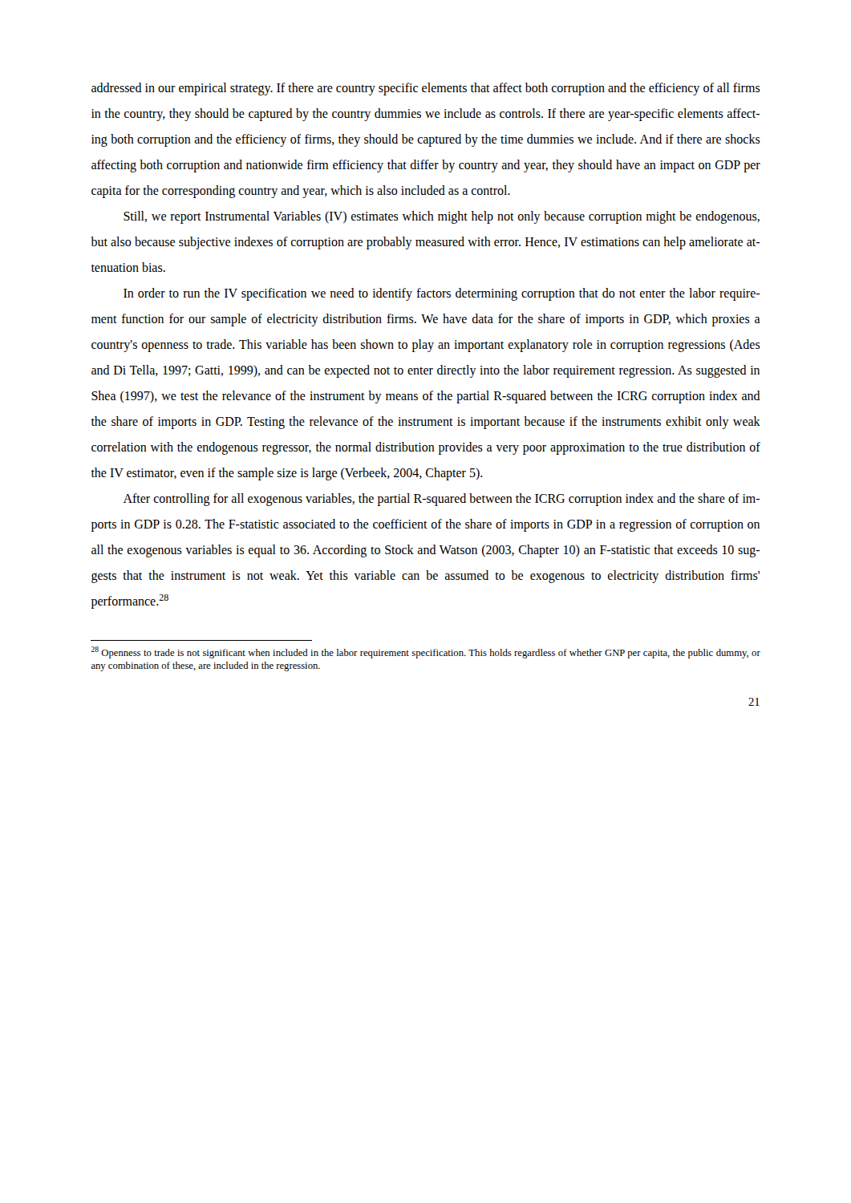addressed in our empirical strategy. If there are country specific elements that affect both corruption and the efficiency of all firms in the country, they should be captured by the country dummies we include as controls. If there are year-specific elements affecting both corruption and the efficiency of firms, they should be captured by the time dummies we include. And if there are shocks affecting both corruption and nationwide firm efficiency that differ by country and year, they should have an impact on GDP per capita for the corresponding country and year, which is also included as a control.
Still, we report Instrumental Variables (IV) estimates which might help not only because corruption might be endogenous, but also because subjective indexes of corruption are probably measured with error. Hence, IV estimations can help ameliorate attenuation bias.
In order to run the IV specification we need to identify factors determining corruption that do not enter the labor requirement function for our sample of electricity distribution firms. We have data for the share of imports in GDP, which proxies a country's openness to trade. This variable has been shown to play an important explanatory role in corruption regressions (Ades and Di Tella, 1997; Gatti, 1999), and can be expected not to enter directly into the labor requirement regression. As suggested in Shea (1997), we test the relevance of the instrument by means of the partial R-squared between the ICRG corruption index and the share of imports in GDP. Testing the relevance of the instrument is important because if the instruments exhibit only weak correlation with the endogenous regressor, the normal distribution provides a very poor approximation to the true distribution of the IV estimator, even if the sample size is large (Verbeek, 2004, Chapter 5).
After controlling for all exogenous variables, the partial R-squared between the ICRG corruption index and the share of imports in GDP is 0.28. The F-statistic associated to the coefficient of the share of imports in GDP in a regression of corruption on all the exogenous variables is equal to 36. According to Stock and Watson (2003, Chapter 10) an F-statistic that exceeds 10 suggests that the instrument is not weak. Yet this variable can be assumed to be exogenous to electricity distribution firms' performance.28
28 Openness to trade is not significant when included in the labor requirement specification. This holds regardless of whether GNP per capita, the public dummy, or any combination of these, are included in the regression.
21